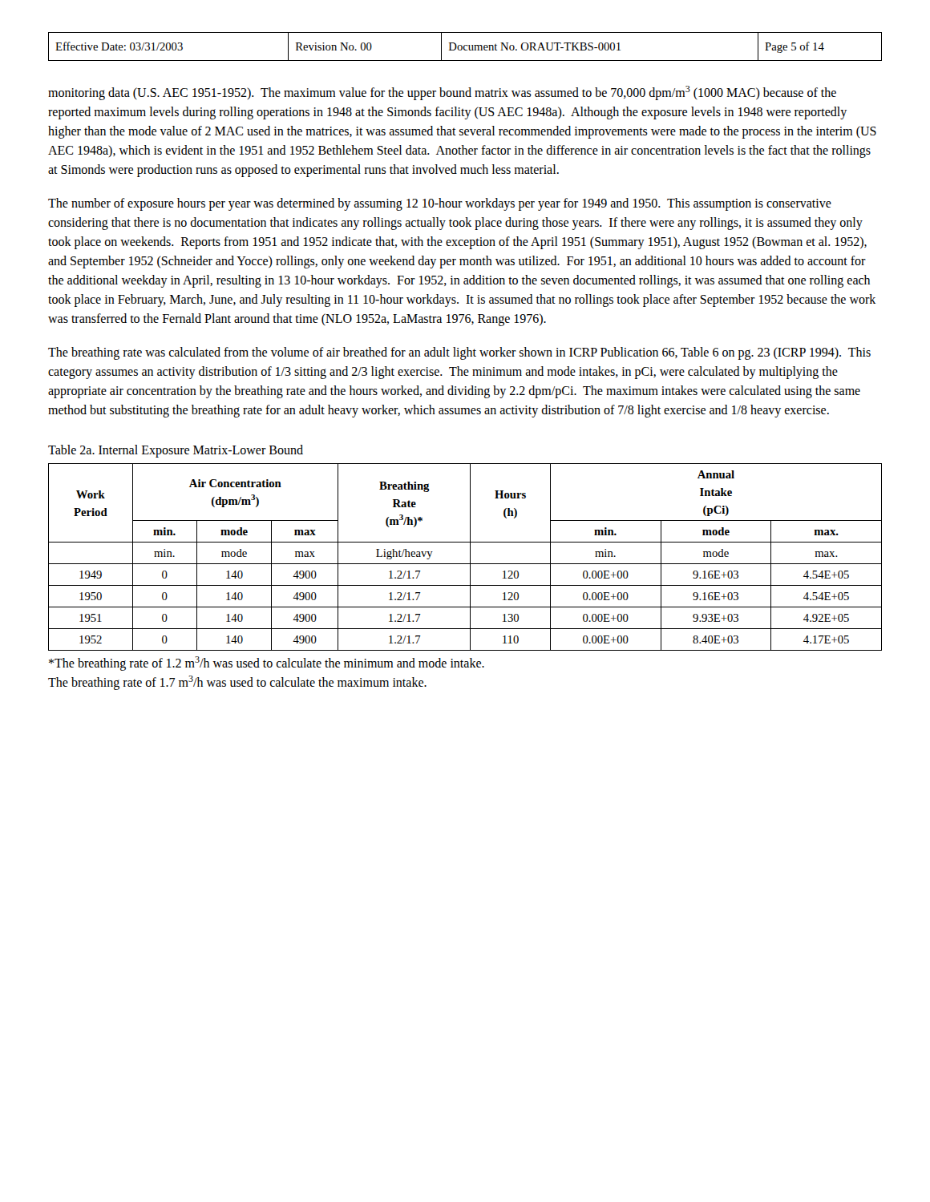| Effective Date: 03/31/2003 | Revision No. 00 | Document No. ORAUT-TKBS-0001 | Page 5 of 14 |
monitoring data (U.S. AEC 1951-1952). The maximum value for the upper bound matrix was assumed to be 70,000 dpm/m3 (1000 MAC) because of the reported maximum levels during rolling operations in 1948 at the Simonds facility (US AEC 1948a). Although the exposure levels in 1948 were reportedly higher than the mode value of 2 MAC used in the matrices, it was assumed that several recommended improvements were made to the process in the interim (US AEC 1948a), which is evident in the 1951 and 1952 Bethlehem Steel data. Another factor in the difference in air concentration levels is the fact that the rollings at Simonds were production runs as opposed to experimental runs that involved much less material.
The number of exposure hours per year was determined by assuming 12 10-hour workdays per year for 1949 and 1950. This assumption is conservative considering that there is no documentation that indicates any rollings actually took place during those years. If there were any rollings, it is assumed they only took place on weekends. Reports from 1951 and 1952 indicate that, with the exception of the April 1951 (Summary 1951), August 1952 (Bowman et al. 1952), and September 1952 (Schneider and Yocce) rollings, only one weekend day per month was utilized. For 1951, an additional 10 hours was added to account for the additional weekday in April, resulting in 13 10-hour workdays. For 1952, in addition to the seven documented rollings, it was assumed that one rolling each took place in February, March, June, and July resulting in 11 10-hour workdays. It is assumed that no rollings took place after September 1952 because the work was transferred to the Fernald Plant around that time (NLO 1952a, LaMastra 1976, Range 1976).
The breathing rate was calculated from the volume of air breathed for an adult light worker shown in ICRP Publication 66, Table 6 on pg. 23 (ICRP 1994). This category assumes an activity distribution of 1/3 sitting and 2/3 light exercise. The minimum and mode intakes, in pCi, were calculated by multiplying the appropriate air concentration by the breathing rate and the hours worked, and dividing by 2.2 dpm/pCi. The maximum intakes were calculated using the same method but substituting the breathing rate for an adult heavy worker, which assumes an activity distribution of 7/8 light exercise and 1/8 heavy exercise.
Table 2a. Internal Exposure Matrix-Lower Bound
| Work Period | Air Concentration (dpm/m 3 ) | Breathing Rate (m 3 /h)* | Hours (h) | Annual Intake (pCi) |
| --- | --- | --- | --- | --- |
| min. | mode | max | min. | mode | max. |
| | min. | mode | max | Light/heavy | | min. | mode | max. |
| 1949 | 0 | 140 | 4900 | 1.2/1.7 | 120 | 0.00E+00 | 9.16E+03 | 4.54E+05 |
| 1950 | 0 | 140 | 4900 | 1.2/1.7 | 120 | 0.00E+00 | 9.16E+03 | 4.54E+05 |
| 1951 | 0 | 140 | 4900 | 1.2/1.7 | 130 | 0.00E+00 | 9.93E+03 | 4.92E+05 |
| 1952 | 0 | 140 | 4900 | 1.2/1.7 | 110 | 0.00E+00 | 8.40E+03 | 4.17E+05 |
*The breathing rate of 1.2 m3/h was used to calculate the minimum and mode intake.
The breathing rate of 1.7 m3/h was used to calculate the maximum intake.